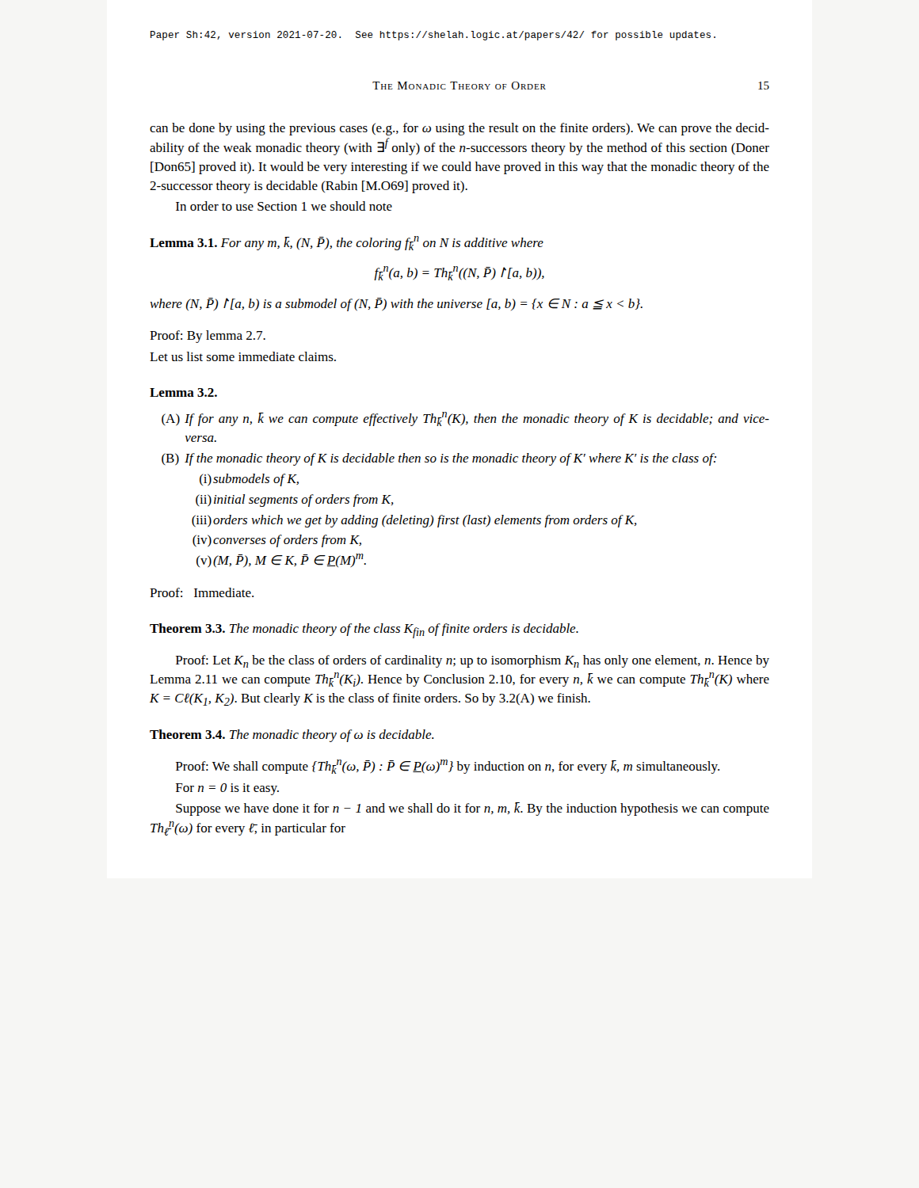Paper Sh:42, version 2021-07-20. See https://shelah.logic.at/papers/42/ for possible updates.
The Monadic Theory of Order 15
can be done by using the previous cases (e.g., for ω using the result on the finite orders). We can prove the decidability of the weak monadic theory (with ∃f only) of the n-successors theory by the method of this section (Doner [Don65] proved it). It would be very interesting if we could have proved in this way that the monadic theory of the 2-successor theory is decidable (Rabin [M.O69] proved it).
In order to use Section 1 we should note
Lemma 3.1. For any m, k̄, (N, P̄), the coloring fk̄n on N is additive where
fk̄n(a, b) = Thk̄n((N, P̄)↾[a, b)),
where (N, P̄)↾[a, b) is a submodel of (N, P̄) with the universe [a, b) = {x ∈ N : a ≦ x < b}.
Proof: By lemma 2.7.
Let us list some immediate claims.
Lemma 3.2.
(A) If for any n, k̄ we can compute effectively Thk̄n(K), then the monadic theory of K is decidable; and vice-versa.
(B) If the monadic theory of K is decidable then so is the monadic theory of K′ where K′ is the class of:
(i) submodels of K,
(ii) initial segments of orders from K,
(iii) orders which we get by adding (deleting) first (last) elements from orders of K,
(iv) converses of orders from K,
(v) (M, P̄), M ∈ K, P̄ ∈ P(M)m.
Proof: Immediate.
Theorem 3.3. The monadic theory of the class Kfin of finite orders is decidable.
Proof: Let Kn be the class of orders of cardinality n; up to isomorphism Kn has only one element, n. Hence by Lemma 2.11 we can compute Thk̄n(Ki). Hence by Conclusion 2.10, for every n, k̄ we can compute Thk̄n(K) where K = Cℓ(K1, K2). But clearly K is the class of finite orders. So by 3.2(A) we finish.
Theorem 3.4. The monadic theory of ω is decidable.
Proof: We shall compute {Thk̄n(ω, P̄) : P̄ ∈ P(ω)m} by induction on n, for every k̄, m simultaneously.
For n = 0 is it easy.
Suppose we have done it for n − 1 and we shall do it for n, m, k̄. By the induction hypothesis we can compute Thℓ̄n(ω) for every ℓ̄, in particular for